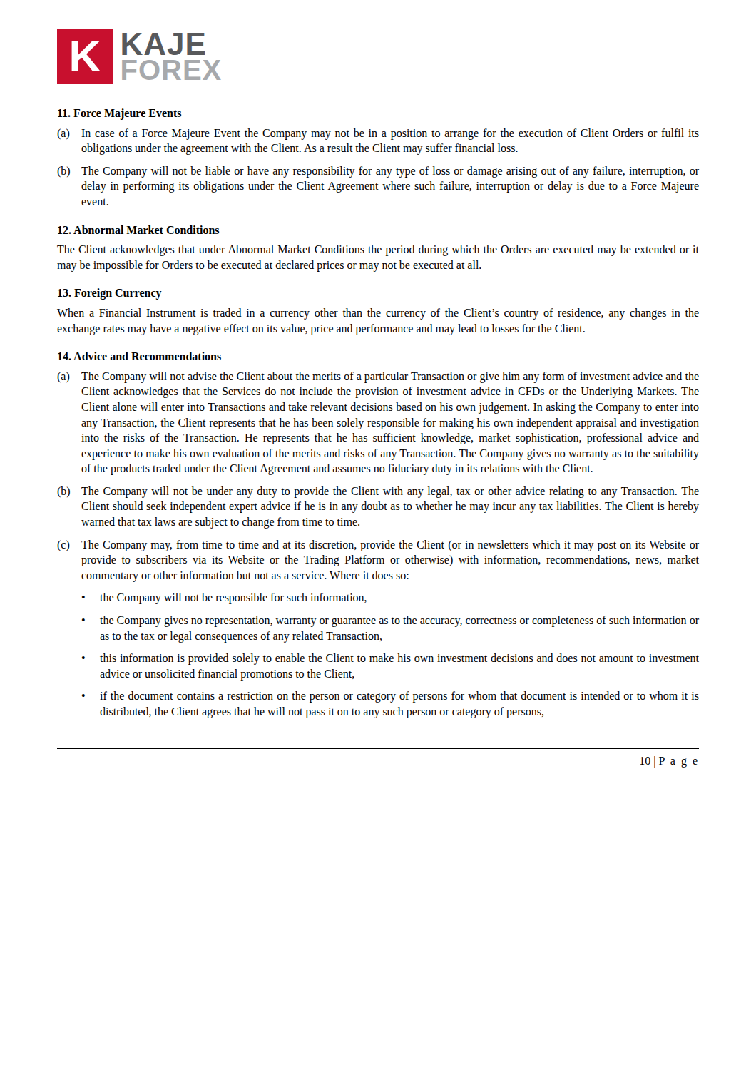KAJE FOREX
11. Force Majeure Events
(a)
In case of a Force Majeure Event the Company may not be in a position to arrange for the execution of Client Orders or fulfil its obligations under the agreement with the Client. As a result the Client may suffer financial loss.
(b)
The Company will not be liable or have any responsibility for any type of loss or damage arising out of any failure, interruption, or delay in performing its obligations under the Client Agreement where such failure, interruption or delay is due to a Force Majeure event.
12. Abnormal Market Conditions
The Client acknowledges that under Abnormal Market Conditions the period during which the Orders are executed may be extended or it may be impossible for Orders to be executed at declared prices or may not be executed at all.
13. Foreign Currency
When a Financial Instrument is traded in a currency other than the currency of the Client’s country of residence, any changes in the exchange rates may have a negative effect on its value, price and performance and may lead to losses for the Client.
14. Advice and Recommendations
(a)
The Company will not advise the Client about the merits of a particular Transaction or give him any form of investment advice and the Client acknowledges that the Services do not include the provision of investment advice in CFDs or the Underlying Markets. The Client alone will enter into Transactions and take relevant decisions based on his own judgement. In asking the Company to enter into any Transaction, the Client represents that he has been solely responsible for making his own independent appraisal and investigation into the risks of the Transaction. He represents that he has sufficient knowledge, market sophistication, professional advice and experience to make his own evaluation of the merits and risks of any Transaction. The Company gives no warranty as to the suitability of the products traded under the Client Agreement and assumes no fiduciary duty in its relations with the Client.
(b)
The Company will not be under any duty to provide the Client with any legal, tax or other advice relating to any Transaction. The Client should seek independent expert advice if he is in any doubt as to whether he may incur any tax liabilities. The Client is hereby warned that tax laws are subject to change from time to time.
(c)
The Company may, from time to time and at its discretion, provide the Client (or in newsletters which it may post on its Website or provide to subscribers via its Website or the Trading Platform or otherwise) with information, recommendations, news, market commentary or other information but not as a service. Where it does so:
• the Company will not be responsible for such information,
• the Company gives no representation, warranty or guarantee as to the accuracy, correctness or completeness of such information or as to the tax or legal consequences of any related Transaction,
• this information is provided solely to enable the Client to make his own investment decisions and does not amount to investment advice or unsolicited financial promotions to the Client,
• if the document contains a restriction on the person or category of persons for whom that document is intended or to whom it is distributed, the Client agrees that he will not pass it on to any such person or category of persons,
10 | P a g e